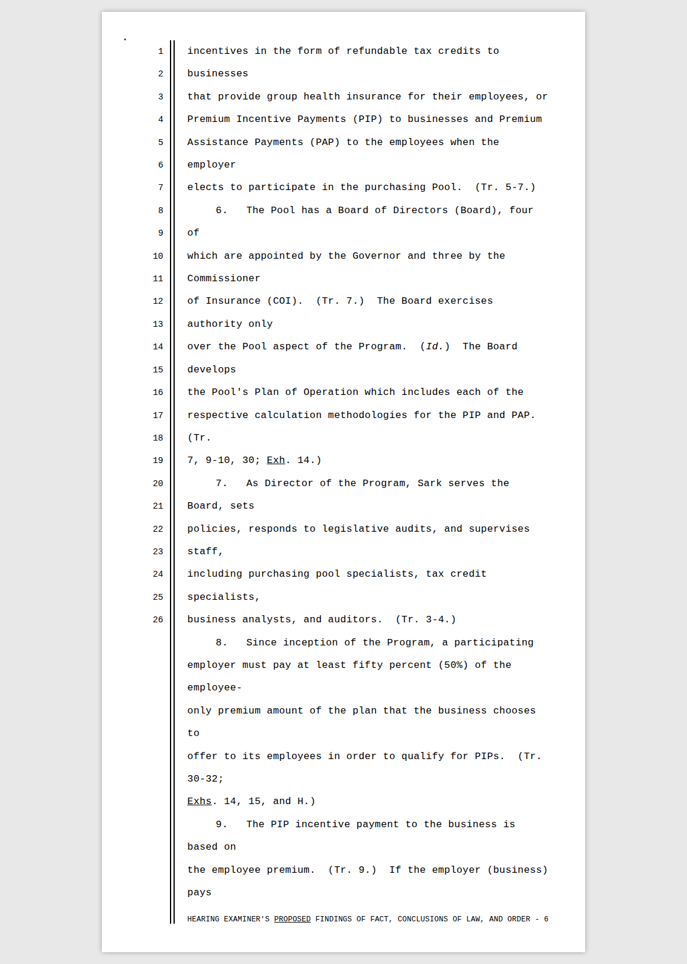.
1
2
3
4
5
6
7
8
9
10
11
12
13
14
15
16
17
18
19
20
21
22
23
24
25
26
incentives in the form of refundable tax credits to businesses
that provide group health insurance for their employees, or
Premium Incentive Payments (PIP) to businesses and Premium
Assistance Payments (PAP) to the employees when the employer
elects to participate in the purchasing Pool. (Tr. 5-7.)
6. The Pool has a Board of Directors (Board), four of
which are appointed by the Governor and three by the Commissioner
of Insurance (COI). (Tr. 7.) The Board exercises authority only
over the Pool aspect of the Program. (Id.) The Board develops
the Pool's Plan of Operation which includes each of the
respective calculation methodologies for the PIP and PAP. (Tr.
7, 9-10, 30; Exh. 14.)
7. As Director of the Program, Sark serves the Board, sets
policies, responds to legislative audits, and supervises staff,
including purchasing pool specialists, tax credit specialists,
business analysts, and auditors. (Tr. 3-4.)
8. Since inception of the Program, a participating
employer must pay at least fifty percent (50%) of the employee-
only premium amount of the plan that the business chooses to
offer to its employees in order to qualify for PIPs. (Tr. 30-32;
Exhs. 14, 15, and H.)
9. The PIP incentive payment to the business is based on
the employee premium. (Tr. 9.) If the employer (business) pays
HEARING EXAMINER'S PROPOSED FINDINGS OF FACT, CONCLUSIONS OF LAW, AND ORDER - 6